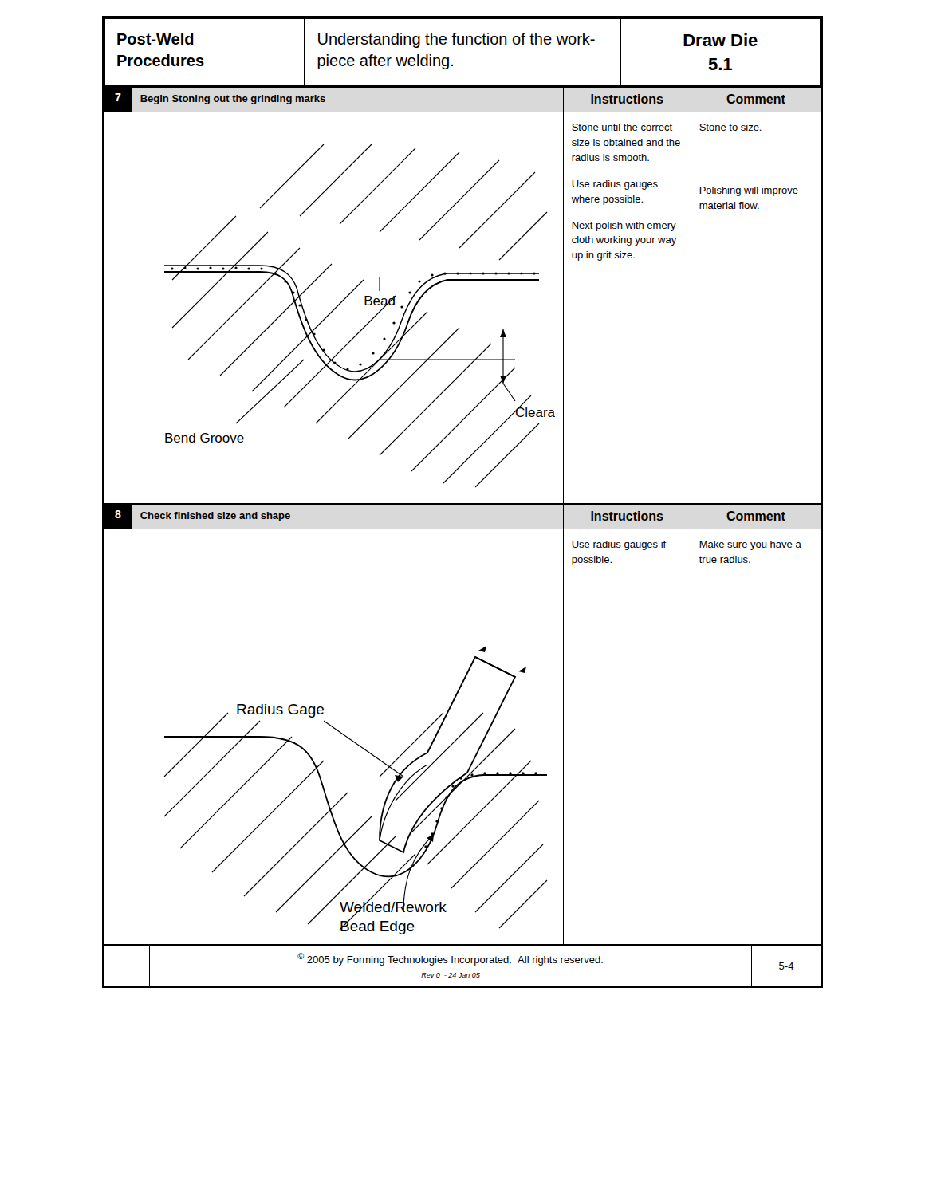| Post-Weld Procedures | Understanding the function of the work-piece after welding. | Draw Die 5.1 |
| 7 | Begin Stoning out the grinding marks | Instructions | Comment |
| | Bead Clearance Bend Groove | Stone until the correct size is obtained and the radius is smooth. Use radius gauges where possible. Next polish with emery cloth working your way up in grit size. | Stone to size. Polishing will improve material flow. |
| 8 | Check finished size and shape | Instructions | Comment |
| | Radius Gage Welded/Rework Bead Edge | Use radius gauges if possible. | Make sure you have a true radius. |
| | © 2005 by Forming Technologies Incorporated. All rights reserved. Rev 0 - 24 Jan 05 | 5-4 |